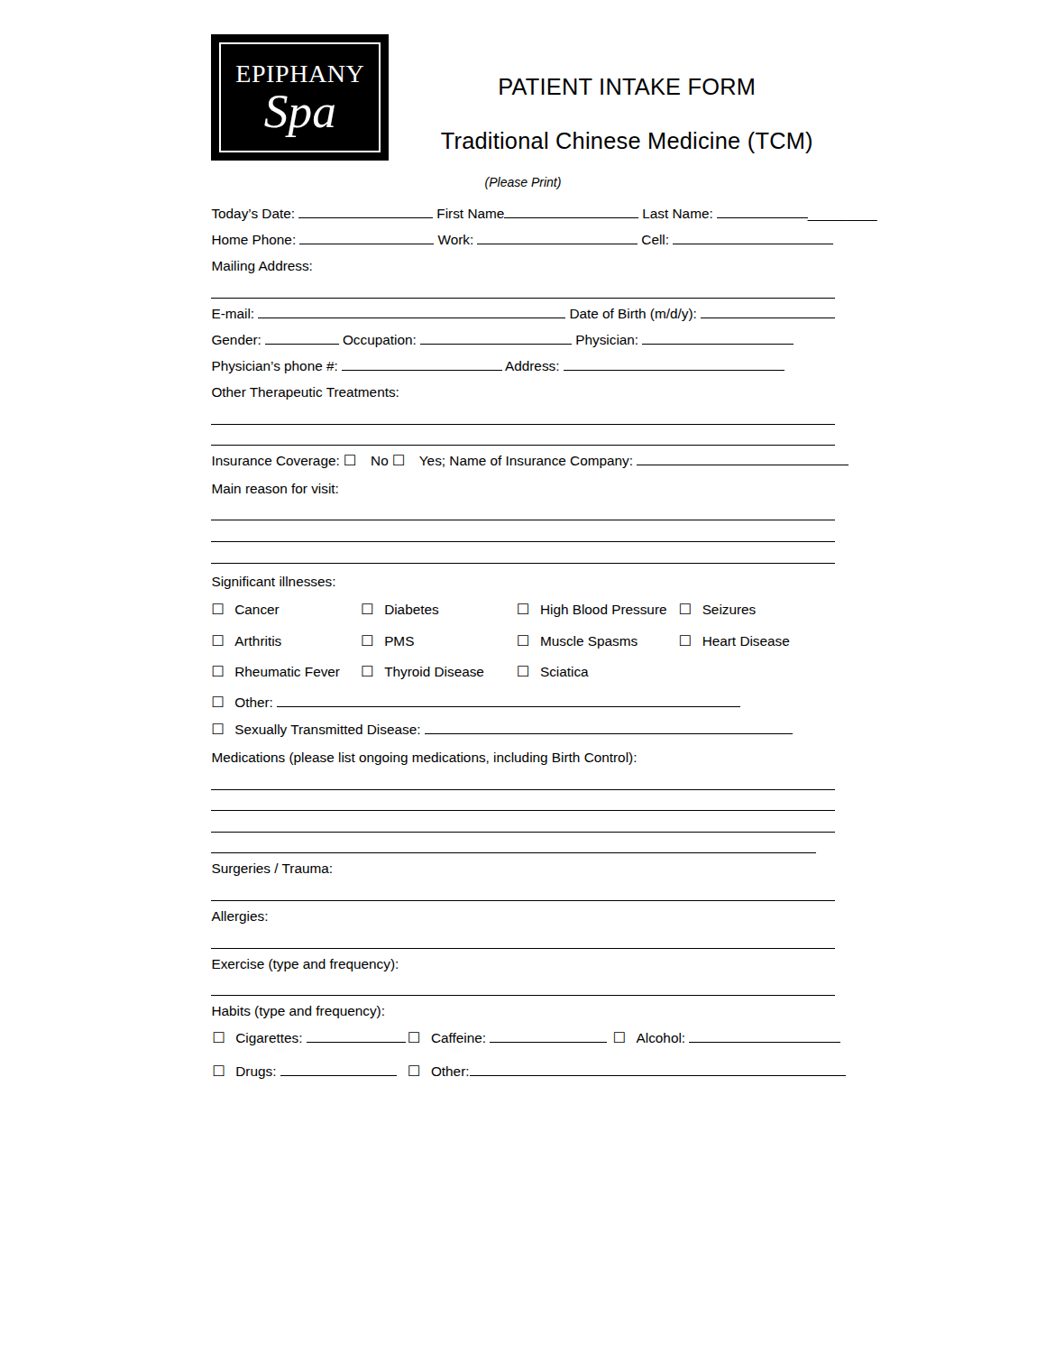EPIPHANY
Spa
PATIENT INTAKE FORM
Traditional Chinese Medicine (TCM)
(Please Print)
Today’s Date: First Name Last Name: _________
Home Phone: Work: Cell:
Mailing Address:
E-mail: Date of Birth (m/d/y):
Gender: Occupation: Physician:
Physician’s phone #: Address:
Other Therapeutic Treatments:
Insurance Coverage: ☐ No ☐ Yes; Name of Insurance Company:
Main reason for visit:
Significant illnesses:
| ☐ Cancer | ☐ Diabetes | ☐ High Blood Pressure | ☐ Seizures |
| ☐ Arthritis | ☐ PMS | ☐ Muscle Spasms | ☐ Heart Disease |
| ☐ Rheumatic Fever | ☐ Thyroid Disease | ☐ Sciatica | |
☐Other:
☐Sexually Transmitted Disease:
Medications (please list ongoing medications, including Birth Control):
Surgeries / Trauma:
Allergies:
Exercise (type and frequency):
Habits (type and frequency):
| ☐ Cigarettes: | ☐ Caffeine: | ☐ Alcohol: |
| ☐ Drugs: | ☐ Other: |